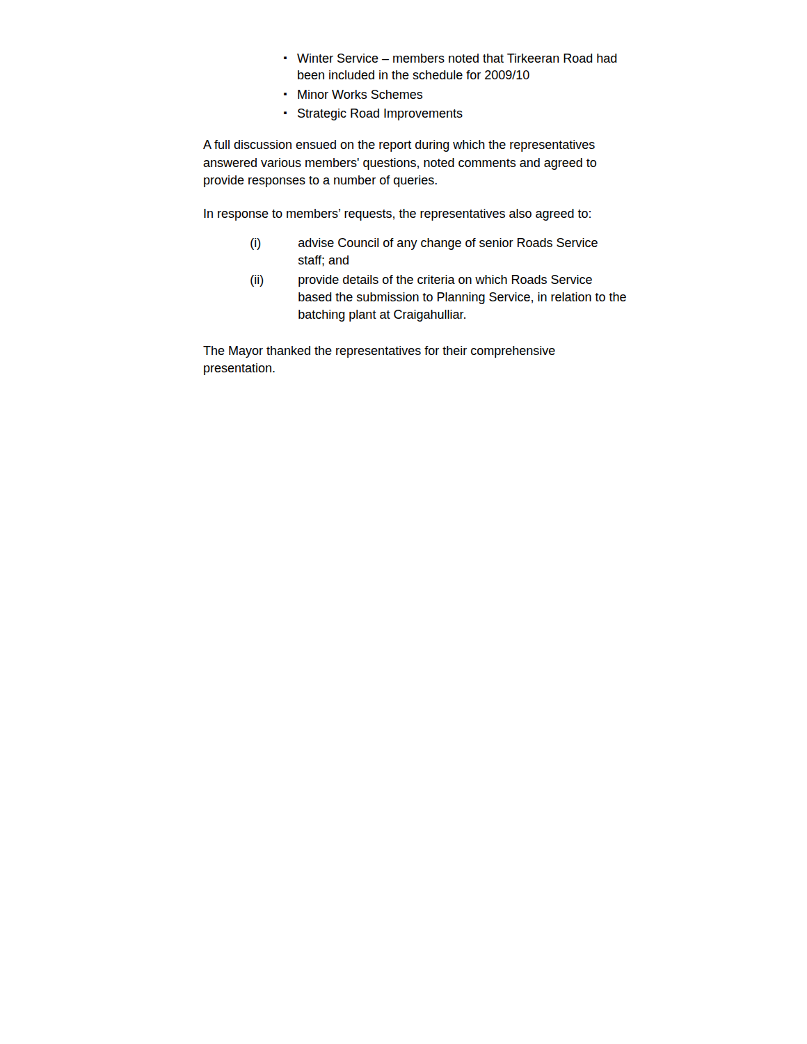Winter Service – members noted that Tirkeeran Road had been included in the schedule for 2009/10
Minor Works Schemes
Strategic Road Improvements
A full discussion ensued on the report during which the representatives answered various members' questions, noted comments and agreed to provide responses to a number of queries.
In response to members’ requests, the representatives also agreed to:
| (i) | advise Council of any change of senior Roads Service staff; and |
| (ii) | provide details of the criteria on which Roads Service based the submission to Planning Service, in relation to the batching plant at Craigahulliar. |
The Mayor thanked the representatives for their comprehensive presentation.